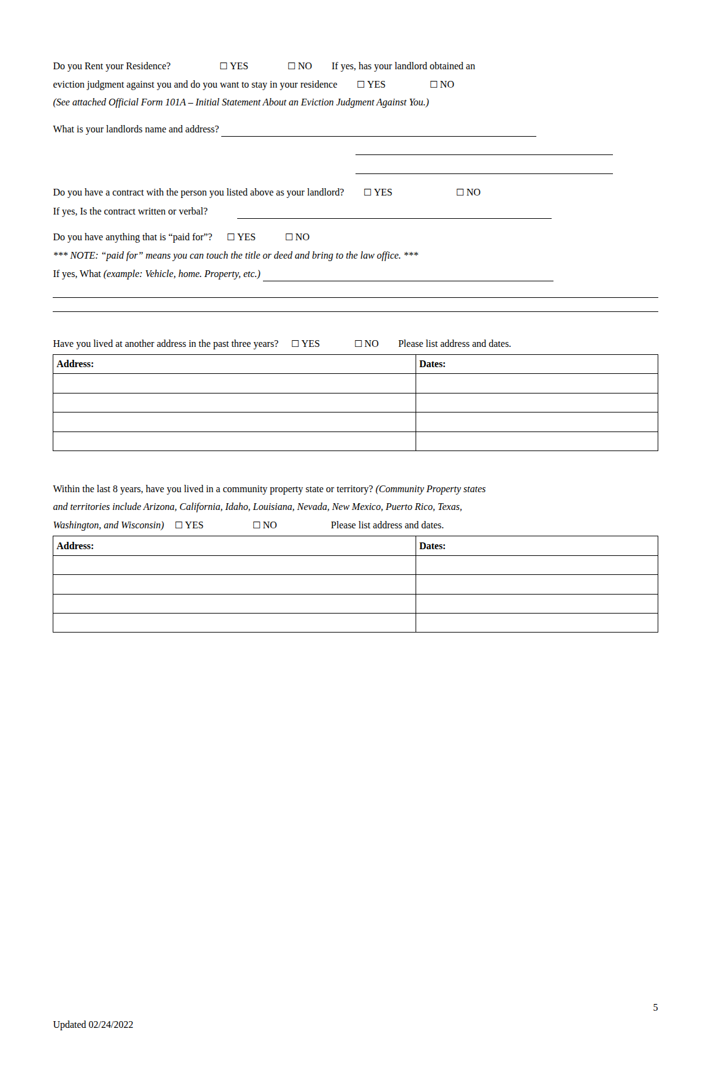Do you Rent your Residence? ☐YES ☐NO If yes, has your landlord obtained an
eviction judgment against you and do you want to stay in your residence ☐YES ☐NO
(See attached Official Form 101A – Initial Statement About an Eviction Judgment Against You.)
What is your landlords name and address?
Do you have a contract with the person you listed above as your landlord? ☐YES ☐NO
If yes, Is the contract written or verbal?
Do you have anything that is “paid for”? ☐YES ☐NO
*** NOTE: “paid for” means you can touch the title or deed and bring to the law office. ***
If yes, What (example: Vehicle, home. Property, etc.)
Have you lived at another address in the past three years? ☐YES ☐NO Please list address and dates.
| Address: | Dates: |
| --- | --- |
Within the last 8 years, have you lived in a community property state or territory? (Community Property states
and territories include Arizona, California, Idaho, Louisiana, Nevada, New Mexico, Puerto Rico, Texas,
Washington, and Wisconsin) ☐YES ☐NO Please list address and dates.
| Address: | Dates: |
| --- | --- |
5
Updated 02/24/2022